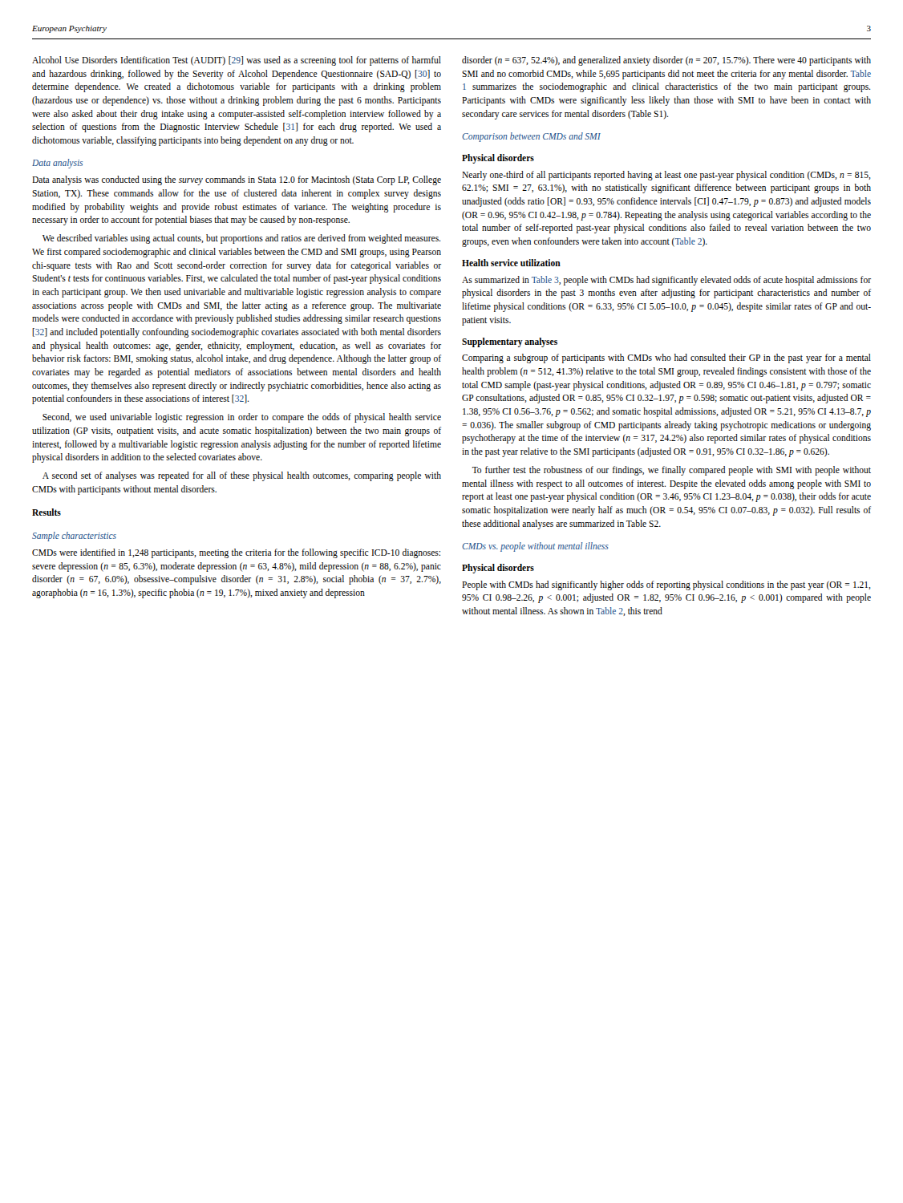European Psychiatry 3
Alcohol Use Disorders Identification Test (AUDIT) [29] was used as a screening tool for patterns of harmful and hazardous drinking, followed by the Severity of Alcohol Dependence Questionnaire (SAD-Q) [30] to determine dependence. We created a dichotomous variable for participants with a drinking problem (hazardous use or dependence) vs. those without a drinking problem during the past 6 months. Participants were also asked about their drug intake using a computer-assisted self-completion interview followed by a selection of questions from the Diagnostic Interview Schedule [31] for each drug reported. We used a dichotomous variable, classifying participants into being dependent on any drug or not.
Data analysis
Data analysis was conducted using the survey commands in Stata 12.0 for Macintosh (Stata Corp LP, College Station, TX). These commands allow for the use of clustered data inherent in complex survey designs modified by probability weights and provide robust estimates of variance. The weighting procedure is necessary in order to account for potential biases that may be caused by non-response.
We described variables using actual counts, but proportions and ratios are derived from weighted measures. We first compared sociodemographic and clinical variables between the CMD and SMI groups, using Pearson chi-square tests with Rao and Scott second-order correction for survey data for categorical variables or Student's t tests for continuous variables. First, we calculated the total number of past-year physical conditions in each participant group. We then used univariable and multivariable logistic regression analysis to compare associations across people with CMDs and SMI, the latter acting as a reference group. The multivariate models were conducted in accordance with previously published studies addressing similar research questions [32] and included potentially confounding sociodemographic covariates associated with both mental disorders and physical health outcomes: age, gender, ethnicity, employment, education, as well as covariates for behavior risk factors: BMI, smoking status, alcohol intake, and drug dependence. Although the latter group of covariates may be regarded as potential mediators of associations between mental disorders and health outcomes, they themselves also represent directly or indirectly psychiatric comorbidities, hence also acting as potential confounders in these associations of interest [32].
Second, we used univariable logistic regression in order to compare the odds of physical health service utilization (GP visits, outpatient visits, and acute somatic hospitalization) between the two main groups of interest, followed by a multivariable logistic regression analysis adjusting for the number of reported lifetime physical disorders in addition to the selected covariates above.
A second set of analyses was repeated for all of these physical health outcomes, comparing people with CMDs with participants without mental disorders.
Results
Sample characteristics
CMDs were identified in 1,248 participants, meeting the criteria for the following specific ICD-10 diagnoses: severe depression (n = 85, 6.3%), moderate depression (n = 63, 4.8%), mild depression (n = 88, 6.2%), panic disorder (n = 67, 6.0%), obsessive–compulsive disorder (n = 31, 2.8%), social phobia (n = 37, 2.7%), agoraphobia (n = 16, 1.3%), specific phobia (n = 19, 1.7%), mixed anxiety and depression
disorder (n = 637, 52.4%), and generalized anxiety disorder (n = 207, 15.7%). There were 40 participants with SMI and no comorbid CMDs, while 5,695 participants did not meet the criteria for any mental disorder. Table 1 summarizes the sociodemographic and clinical characteristics of the two main participant groups. Participants with CMDs were significantly less likely than those with SMI to have been in contact with secondary care services for mental disorders (Table S1).
Comparison between CMDs and SMI
Physical disorders
Nearly one-third of all participants reported having at least one past-year physical condition (CMDs, n = 815, 62.1%; SMI = 27, 63.1%), with no statistically significant difference between participant groups in both unadjusted (odds ratio [OR] = 0.93, 95% confidence intervals [CI] 0.47–1.79, p = 0.873) and adjusted models (OR = 0.96, 95% CI 0.42–1.98, p = 0.784). Repeating the analysis using categorical variables according to the total number of self-reported past-year physical conditions also failed to reveal variation between the two groups, even when confounders were taken into account (Table 2).
Health service utilization
As summarized in Table 3, people with CMDs had significantly elevated odds of acute hospital admissions for physical disorders in the past 3 months even after adjusting for participant characteristics and number of lifetime physical conditions (OR = 6.33, 95% CI 5.05–10.0, p = 0.045), despite similar rates of GP and out-patient visits.
Supplementary analyses
Comparing a subgroup of participants with CMDs who had consulted their GP in the past year for a mental health problem (n = 512, 41.3%) relative to the total SMI group, revealed findings consistent with those of the total CMD sample (past-year physical conditions, adjusted OR = 0.89, 95% CI 0.46–1.81, p = 0.797; somatic GP consultations, adjusted OR = 0.85, 95% CI 0.32–1.97, p = 0.598; somatic out-patient visits, adjusted OR = 1.38, 95% CI 0.56–3.76, p = 0.562; and somatic hospital admissions, adjusted OR = 5.21, 95% CI 4.13–8.7, p = 0.036). The smaller subgroup of CMD participants already taking psychotropic medications or undergoing psychotherapy at the time of the interview (n = 317, 24.2%) also reported similar rates of physical conditions in the past year relative to the SMI participants (adjusted OR = 0.91, 95% CI 0.32–1.86, p = 0.626).
To further test the robustness of our findings, we finally compared people with SMI with people without mental illness with respect to all outcomes of interest. Despite the elevated odds among people with SMI to report at least one past-year physical condition (OR = 3.46, 95% CI 1.23–8.04, p = 0.038), their odds for acute somatic hospitalization were nearly half as much (OR = 0.54, 95% CI 0.07–0.83, p = 0.032). Full results of these additional analyses are summarized in Table S2.
CMDs vs. people without mental illness
Physical disorders
People with CMDs had significantly higher odds of reporting physical conditions in the past year (OR = 1.21, 95% CI 0.98–2.26, p < 0.001; adjusted OR = 1.82, 95% CI 0.96–2.16, p < 0.001) compared with people without mental illness. As shown in Table 2, this trend